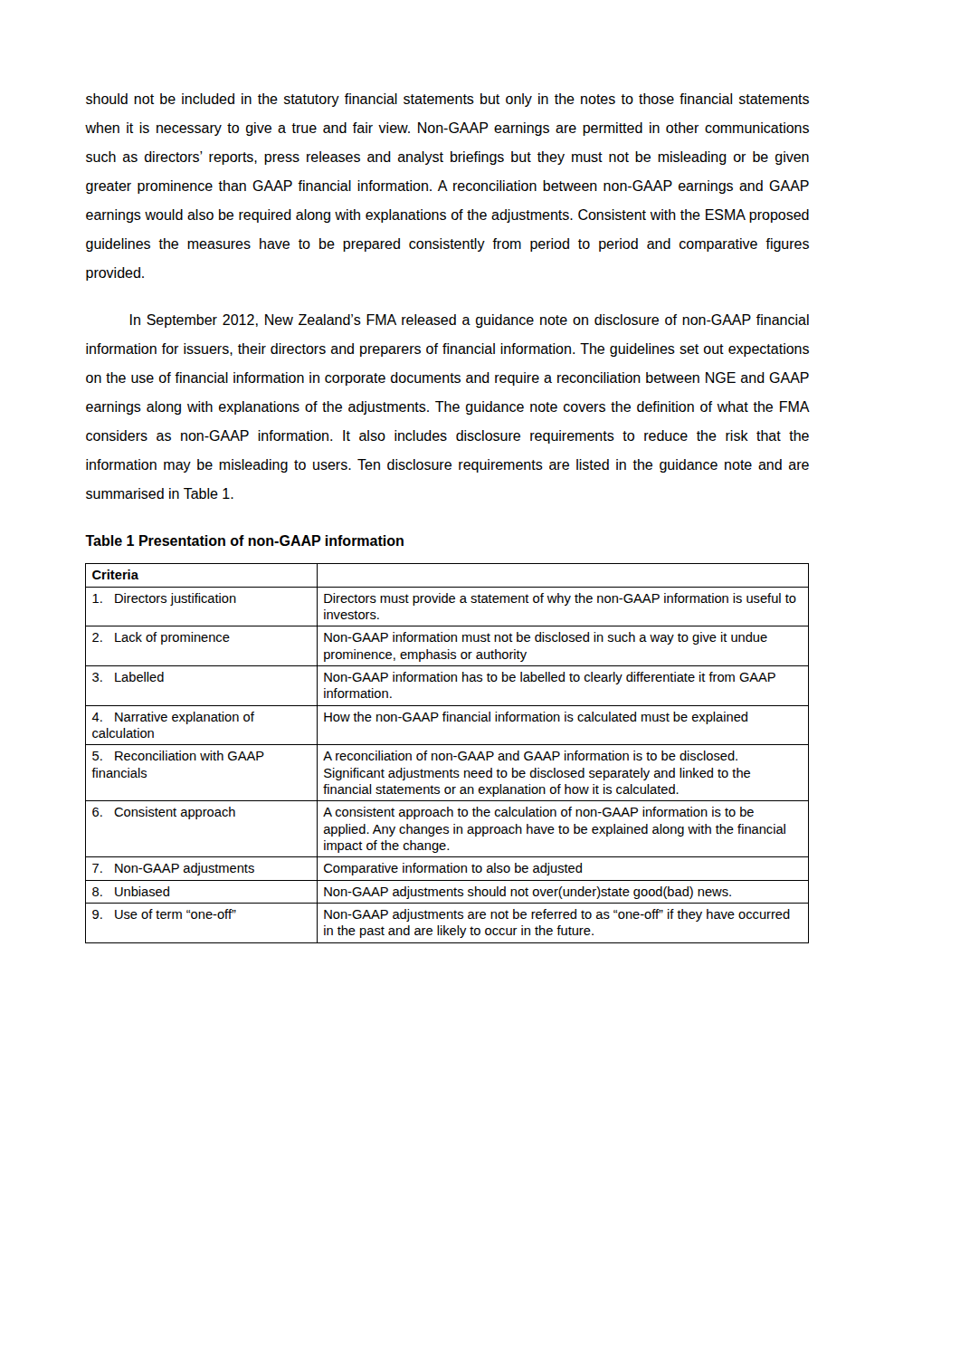should not be included in the statutory financial statements but only in the notes to those financial statements when it is necessary to give a true and fair view. Non-GAAP earnings are permitted in other communications such as directors’ reports, press releases and analyst briefings but they must not be misleading or be given greater prominence than GAAP financial information. A reconciliation between non-GAAP earnings and GAAP earnings would also be required along with explanations of the adjustments. Consistent with the ESMA proposed guidelines the measures have to be prepared consistently from period to period and comparative figures provided.
In September 2012, New Zealand’s FMA released a guidance note on disclosure of non-GAAP financial information for issuers, their directors and preparers of financial information. The guidelines set out expectations on the use of financial information in corporate documents and require a reconciliation between NGE and GAAP earnings along with explanations of the adjustments. The guidance note covers the definition of what the FMA considers as non-GAAP information. It also includes disclosure requirements to reduce the risk that the information may be misleading to users. Ten disclosure requirements are listed in the guidance note and are summarised in Table 1.
Table 1 Presentation of non-GAAP information
| Criteria | |
| 1. Directors justification | Directors must provide a statement of why the non-GAAP information is useful to investors. |
| 2. Lack of prominence | Non-GAAP information must not be disclosed in such a way to give it undue prominence, emphasis or authority |
| 3. Labelled | Non-GAAP information has to be labelled to clearly differentiate it from GAAP information. |
| 4. Narrative explanation of calculation | How the non-GAAP financial information is calculated must be explained |
| 5. Reconciliation with GAAP financials | A reconciliation of non-GAAP and GAAP information is to be disclosed. Significant adjustments need to be disclosed separately and linked to the financial statements or an explanation of how it is calculated. |
| 6. Consistent approach | A consistent approach to the calculation of non-GAAP information is to be applied. Any changes in approach have to be explained along with the financial impact of the change. |
| 7. Non-GAAP adjustments | Comparative information to also be adjusted |
| 8. Unbiased | Non-GAAP adjustments should not over(under)state good(bad) news. |
| 9. Use of term “one-off” | Non-GAAP adjustments are not be referred to as “one-off” if they have occurred in the past and are likely to occur in the future. |